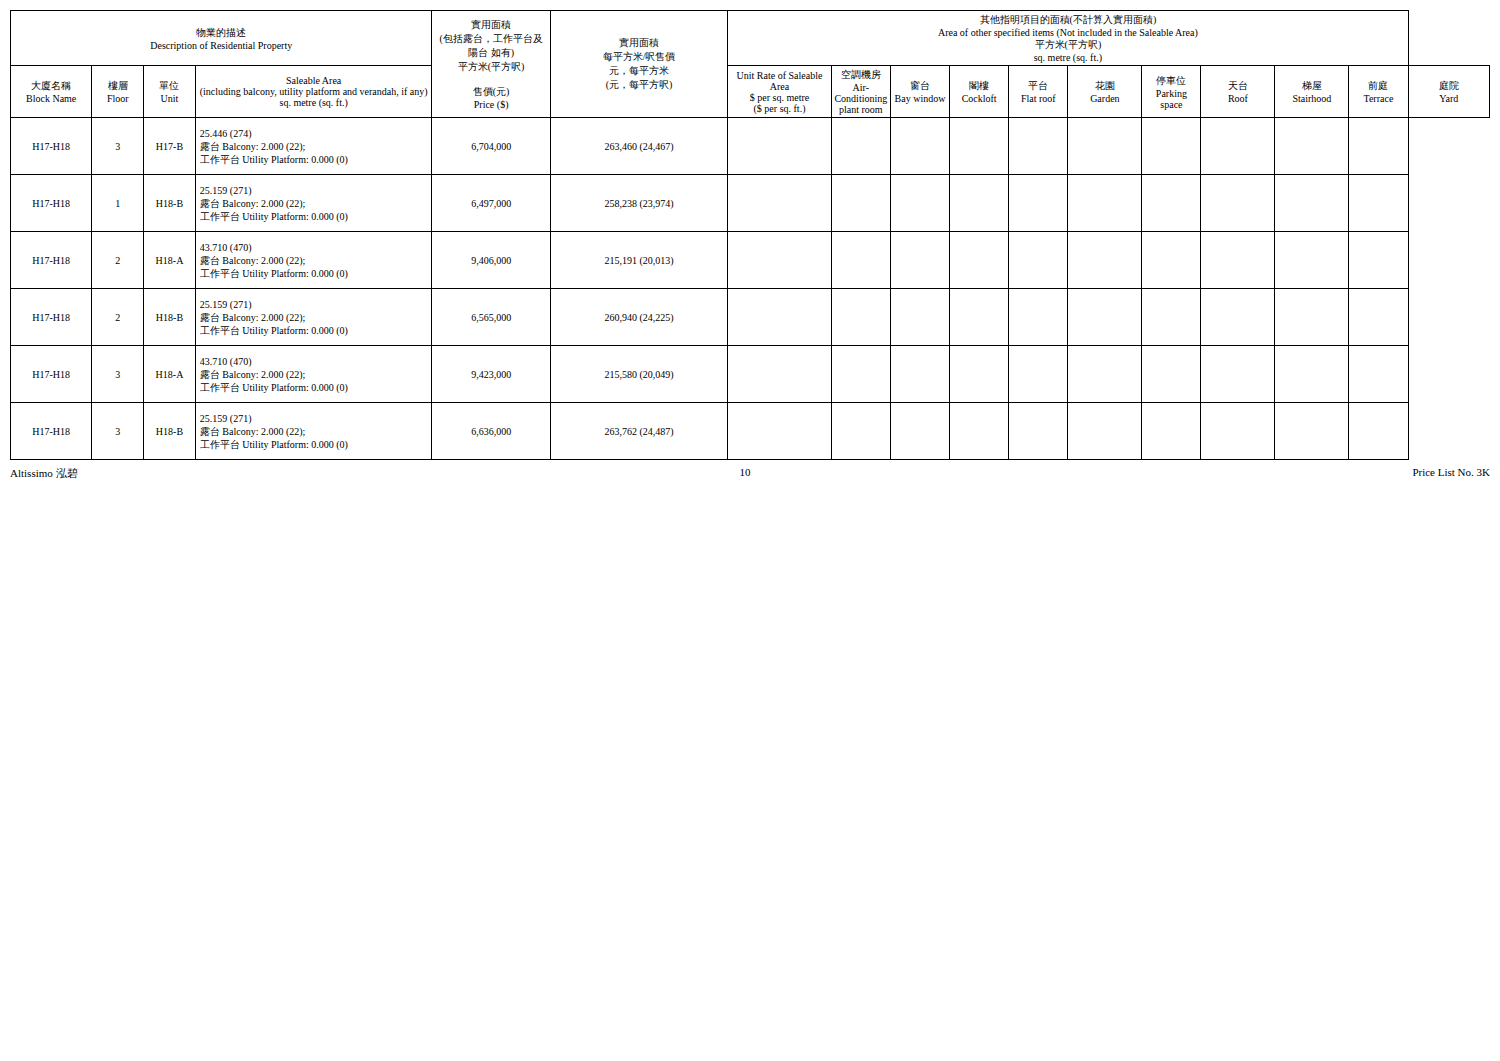| 物業的描述 Description of Residential Property | 實用面積 (包括露台，工作平台及陽台 如有) 平方米(平方呎) 售價(元) Price ($) | 實用面積 每平方米/呎售價 元，每平方米 (元，每平方呎) | 其他指明項目的面積(不計算入實用面積) Area of other specified items (Not included in the Saleable Area) 平方米(平方呎) sq. metre (sq. ft.) |
| --- | --- | --- | --- |
| 大廈名稱 Block Name | 樓層 Floor | 單位 Unit | Saleable Area (including balcony, utility platform and verandah, if any) sq. metre (sq. ft.) | Unit Rate of Saleable Area $ per sq. metre ($ per sq. ft.) | 空調機房 Air-Conditioning plant room | 窗台 Bay window | 閣樓 Cockloft | 平台 Flat roof | 花園 Garden | 停車位 Parking space | 天台 Roof | 梯屋 Stairhood | 前庭 Terrace | 庭院 Yard |
| H17-H18 | 3 | H17-B | 25.446 (274) 露台 Balcony: 2.000 (22); 工作平台 Utility Platform: 0.000 (0) | 6,704,000 | 263,460 (24,467) | | | | | | | | | | |
| H17-H18 | 1 | H18-B | 25.159 (271) 露台 Balcony: 2.000 (22); 工作平台 Utility Platform: 0.000 (0) | 6,497,000 | 258,238 (23,974) | | | | | | | | | | |
| H17-H18 | 2 | H18-A | 43.710 (470) 露台 Balcony: 2.000 (22); 工作平台 Utility Platform: 0.000 (0) | 9,406,000 | 215,191 (20,013) | | | | | | | | | | |
| H17-H18 | 2 | H18-B | 25.159 (271) 露台 Balcony: 2.000 (22); 工作平台 Utility Platform: 0.000 (0) | 6,565,000 | 260,940 (24,225) | | | | | | | | | | |
| H17-H18 | 3 | H18-A | 43.710 (470) 露台 Balcony: 2.000 (22); 工作平台 Utility Platform: 0.000 (0) | 9,423,000 | 215,580 (20,049) | | | | | | | | | | |
| H17-H18 | 3 | H18-B | 25.159 (271) 露台 Balcony: 2.000 (22); 工作平台 Utility Platform: 0.000 (0) | 6,636,000 | 263,762 (24,487) | | | | | | | | | | |
Altissimo 泓碧
10
Price List No. 3K